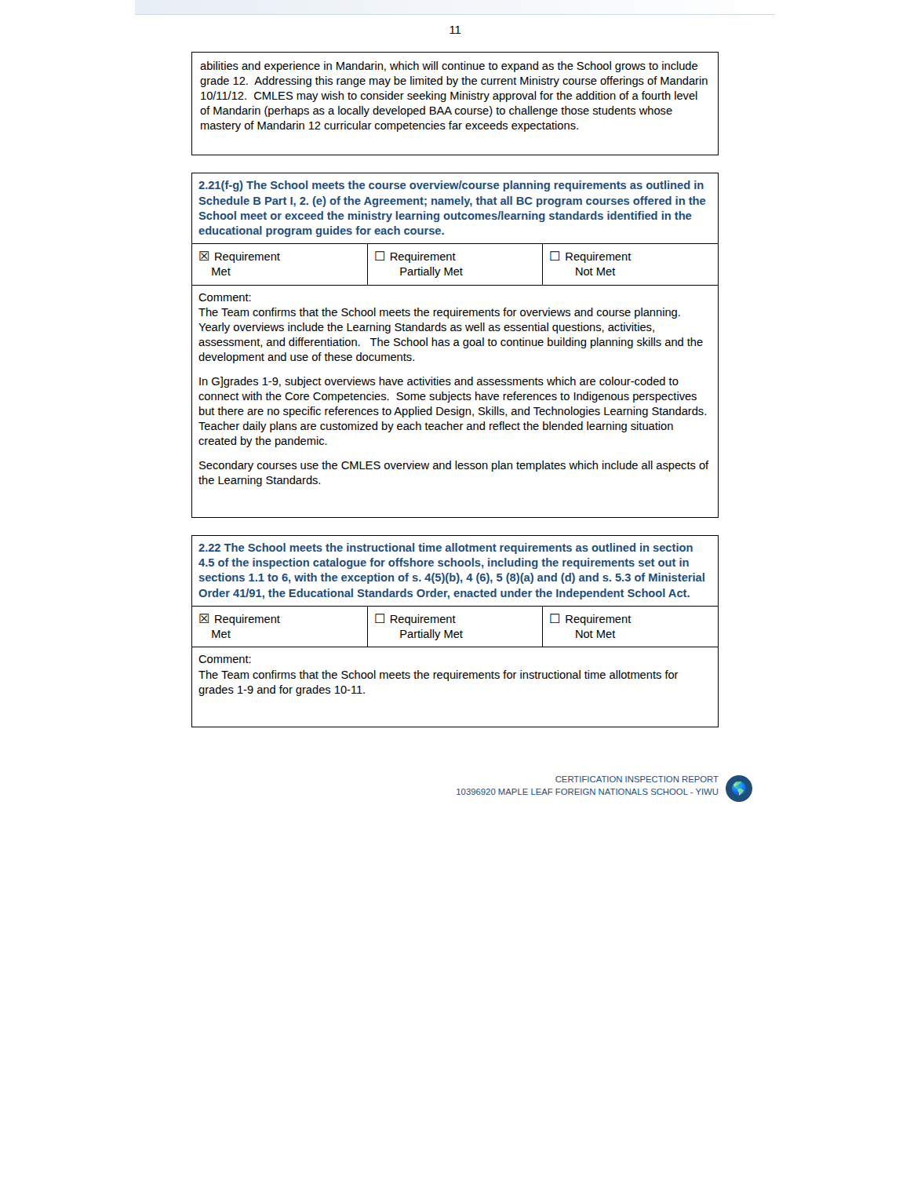11
abilities and experience in Mandarin, which will continue to expand as the School grows to include grade 12. Addressing this range may be limited by the current Ministry course offerings of Mandarin 10/11/12. CMLES may wish to consider seeking Ministry approval for the addition of a fourth level of Mandarin (perhaps as a locally developed BAA course) to challenge those students whose mastery of Mandarin 12 curricular competencies far exceeds expectations.
| 2.21(f-g) The School meets the course overview/course planning requirements as outlined in Schedule B Part I, 2. (e) of the Agreement; namely, that all BC program courses offered in the School meet or exceed the ministry learning outcomes/learning standards identified in the educational program guides for each course. |
| ☒ Requirement Met | ☐ Requirement Partially Met | ☐ Requirement Not Met |
| Comment: The Team confirms that the School meets the requirements for overviews and course planning. Yearly overviews include the Learning Standards as well as essential questions, activities, assessment, and differentiation. The School has a goal to continue building planning skills and the development and use of these documents. In G]grades 1-9, subject overviews have activities and assessments which are colour-coded to connect with the Core Competencies. Some subjects have references to Indigenous perspectives but there are no specific references to Applied Design, Skills, and Technologies Learning Standards. Teacher daily plans are customized by each teacher and reflect the blended learning situation created by the pandemic. Secondary courses use the CMLES overview and lesson plan templates which include all aspects of the Learning Standards. |
| 2.22 The School meets the instructional time allotment requirements as outlined in section 4.5 of the inspection catalogue for offshore schools, including the requirements set out in sections 1.1 to 6, with the exception of s. 4(5)(b), 4 (6), 5 (8)(a) and (d) and s. 5.3 of Ministerial Order 41/91, the Educational Standards Order, enacted under the Independent School Act. |
| ☒ Requirement Met | ☐ Requirement Partially Met | ☐ Requirement Not Met |
| Comment: The Team confirms that the School meets the requirements for instructional time allotments for grades 1-9 and for grades 10-11. |
CERTIFICATION INSPECTION REPORT
10396920 MAPLE LEAF FOREIGN NATIONALS SCHOOL - YIWU
🌎